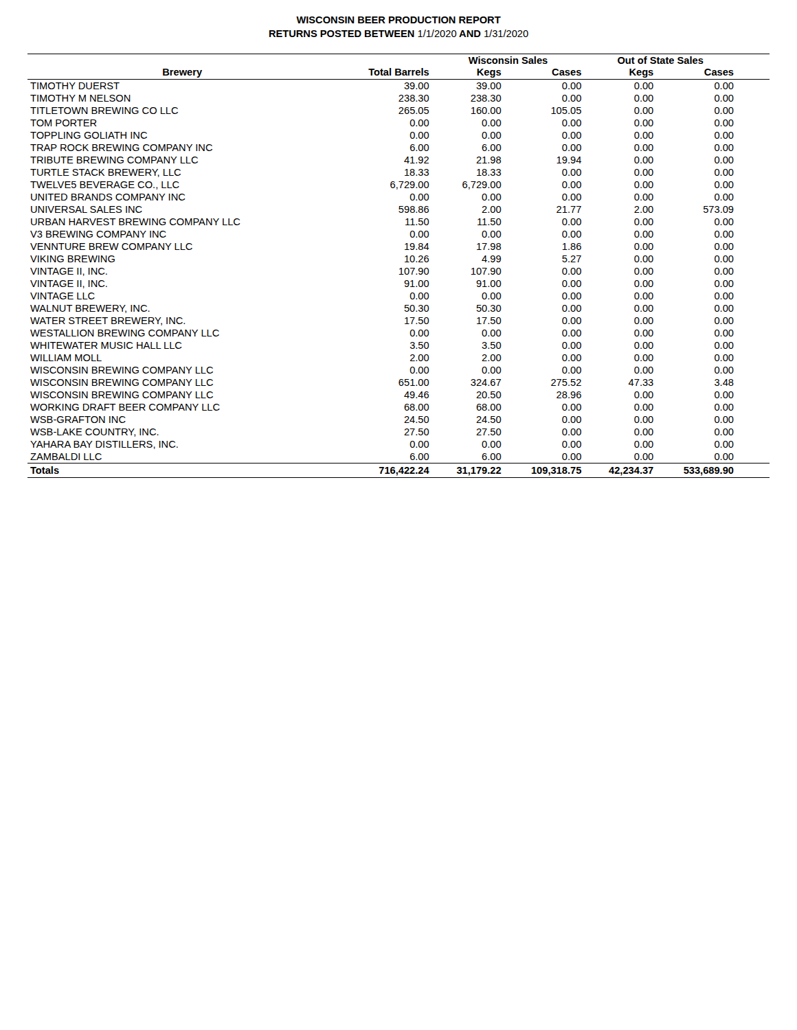WISCONSIN BEER PRODUCTION REPORT
RETURNS POSTED BETWEEN 1/1/2020 AND 1/31/2020
| | | Wisconsin Sales | Out of State Sales | |
| --- | --- | --- | --- | --- |
| Brewery | Total Barrels | Kegs | Cases | Kegs | Cases | |
| TIMOTHY DUERST | 39.00 | 39.00 | 0.00 | 0.00 | 0.00 | |
| TIMOTHY M NELSON | 238.30 | 238.30 | 0.00 | 0.00 | 0.00 | |
| TITLETOWN BREWING CO LLC | 265.05 | 160.00 | 105.05 | 0.00 | 0.00 | |
| TOM PORTER | 0.00 | 0.00 | 0.00 | 0.00 | 0.00 | |
| TOPPLING GOLIATH INC | 0.00 | 0.00 | 0.00 | 0.00 | 0.00 | |
| TRAP ROCK BREWING COMPANY INC | 6.00 | 6.00 | 0.00 | 0.00 | 0.00 | |
| TRIBUTE BREWING COMPANY LLC | 41.92 | 21.98 | 19.94 | 0.00 | 0.00 | |
| TURTLE STACK BREWERY, LLC | 18.33 | 18.33 | 0.00 | 0.00 | 0.00 | |
| TWELVE5 BEVERAGE CO., LLC | 6,729.00 | 6,729.00 | 0.00 | 0.00 | 0.00 | |
| UNITED BRANDS COMPANY INC | 0.00 | 0.00 | 0.00 | 0.00 | 0.00 | |
| UNIVERSAL SALES INC | 598.86 | 2.00 | 21.77 | 2.00 | 573.09 | |
| URBAN HARVEST BREWING COMPANY LLC | 11.50 | 11.50 | 0.00 | 0.00 | 0.00 | |
| V3 BREWING COMPANY INC | 0.00 | 0.00 | 0.00 | 0.00 | 0.00 | |
| VENNTURE BREW COMPANY LLC | 19.84 | 17.98 | 1.86 | 0.00 | 0.00 | |
| VIKING BREWING | 10.26 | 4.99 | 5.27 | 0.00 | 0.00 | |
| VINTAGE II, INC. | 107.90 | 107.90 | 0.00 | 0.00 | 0.00 | |
| VINTAGE II, INC. | 91.00 | 91.00 | 0.00 | 0.00 | 0.00 | |
| VINTAGE LLC | 0.00 | 0.00 | 0.00 | 0.00 | 0.00 | |
| WALNUT BREWERY, INC. | 50.30 | 50.30 | 0.00 | 0.00 | 0.00 | |
| WATER STREET BREWERY, INC. | 17.50 | 17.50 | 0.00 | 0.00 | 0.00 | |
| WESTALLION BREWING COMPANY LLC | 0.00 | 0.00 | 0.00 | 0.00 | 0.00 | |
| WHITEWATER MUSIC HALL LLC | 3.50 | 3.50 | 0.00 | 0.00 | 0.00 | |
| WILLIAM MOLL | 2.00 | 2.00 | 0.00 | 0.00 | 0.00 | |
| WISCONSIN BREWING COMPANY LLC | 0.00 | 0.00 | 0.00 | 0.00 | 0.00 | |
| WISCONSIN BREWING COMPANY LLC | 651.00 | 324.67 | 275.52 | 47.33 | 3.48 | |
| WISCONSIN BREWING COMPANY LLC | 49.46 | 20.50 | 28.96 | 0.00 | 0.00 | |
| WORKING DRAFT BEER COMPANY LLC | 68.00 | 68.00 | 0.00 | 0.00 | 0.00 | |
| WSB-GRAFTON INC | 24.50 | 24.50 | 0.00 | 0.00 | 0.00 | |
| WSB-LAKE COUNTRY, INC. | 27.50 | 27.50 | 0.00 | 0.00 | 0.00 | |
| YAHARA BAY DISTILLERS, INC. | 0.00 | 0.00 | 0.00 | 0.00 | 0.00 | |
| ZAMBALDI LLC | 6.00 | 6.00 | 0.00 | 0.00 | 0.00 | |
| Totals | 716,422.24 | 31,179.22 | 109,318.75 | 42,234.37 | 533,689.90 | |